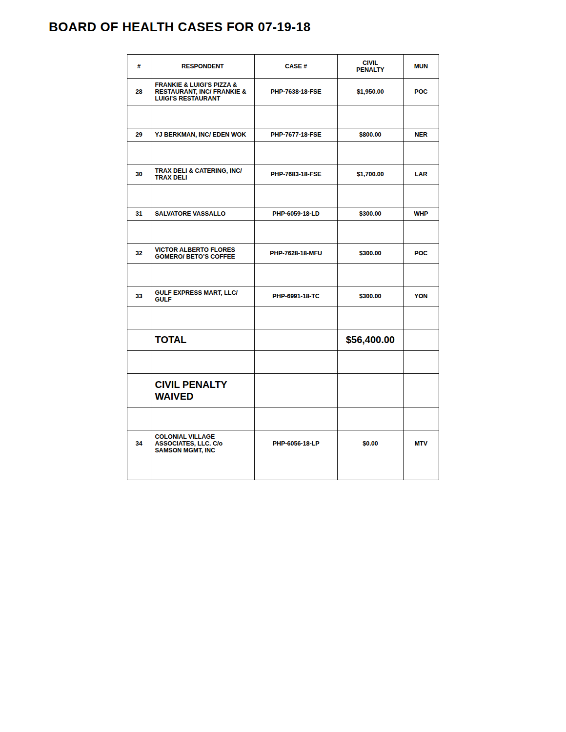BOARD OF HEALTH CASES FOR 07-19-18
| # | RESPONDENT | CASE # | CIVIL PENALTY | MUN |
| --- | --- | --- | --- | --- |
| 28 | FRANKIE & LUIGI’S PIZZA & RESTAURANT, INC/ FRANKIE & LUIGI’S RESTAURANT | PHP-7638-18-FSE | $1,950.00 | POC |
| 29 | YJ BERKMAN, INC/ EDEN WOK | PHP-7677-18-FSE | $800.00 | NER |
| 30 | TRAX DELI & CATERING, INC/ TRAX DELI | PHP-7683-18-FSE | $1,700.00 | LAR |
| 31 | SALVATORE VASSALLO | PHP-6059-18-LD | $300.00 | WHP |
| 32 | VICTOR ALBERTO FLORES GOMERO/ BETO’S COFFEE | PHP-7628-18-MFU | $300.00 | POC |
| 33 | GULF EXPRESS MART, LLC/ GULF | PHP-6991-18-TC | $300.00 | YON |
| | TOTAL | | $56,400.00 | |
| | CIVIL PENALTY WAIVED | | | |
| 34 | COLONIAL VILLAGE ASSOCIATES, LLC. C/o SAMSON MGMT, INC | PHP-6056-18-LP | $0.00 | MTV |